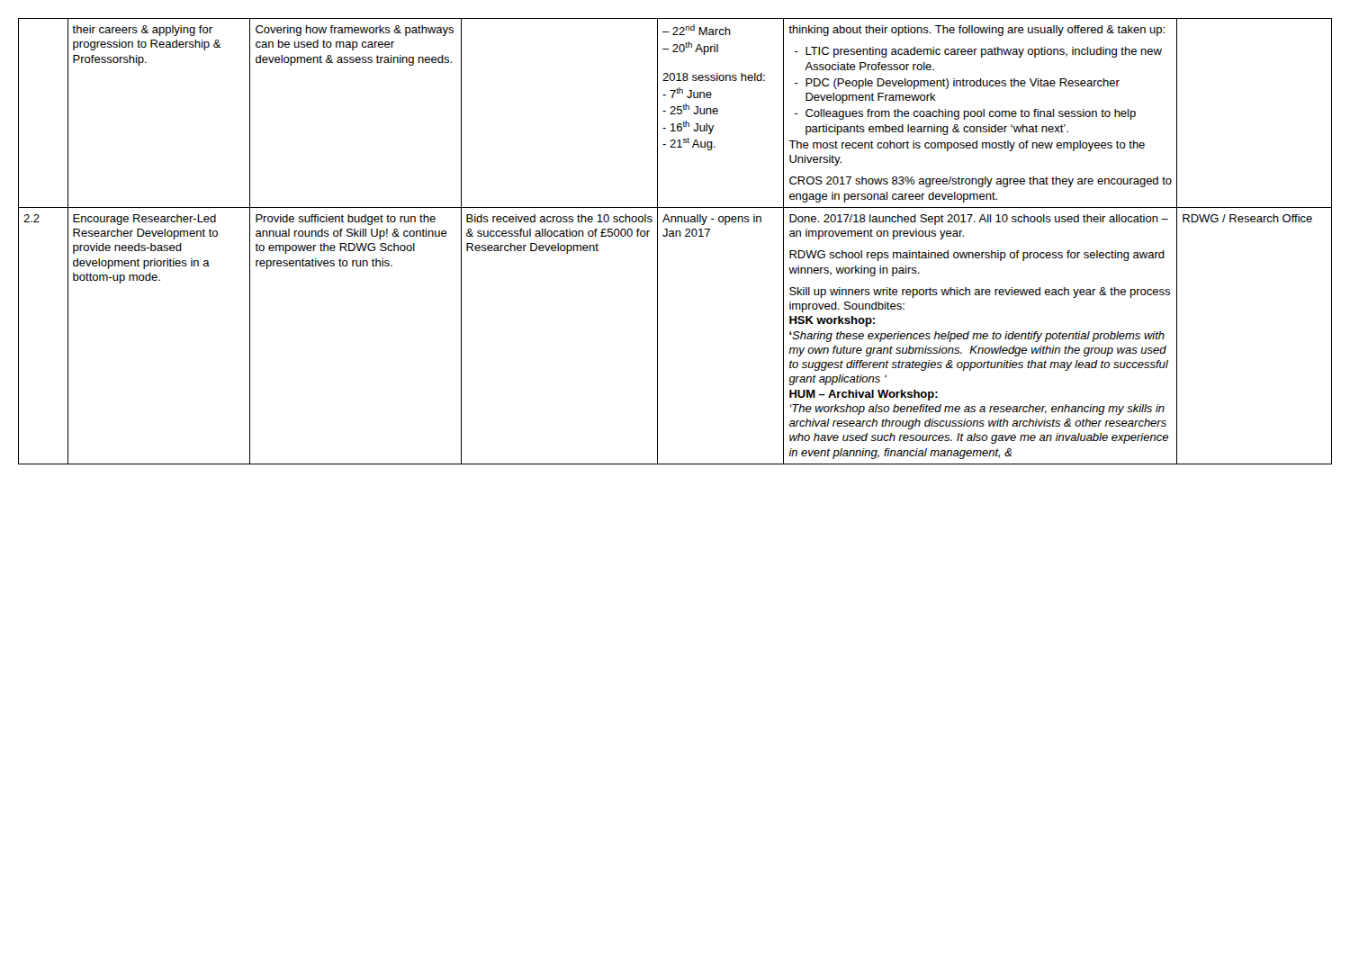| | their careers & applying for progression to Readership & Professorship. | Covering how frameworks & pathways can be used to map career development & assess training needs. | | – 22 nd March – 20 th April 2018 sessions held: - 7 th June - 25 th June - 16 th July - 21 st Aug. | thinking about their options. The following are usually offered & taken up: LTIC presenting academic career pathway options, including the new Associate Professor role. PDC (People Development) introduces the Vitae Researcher Development Framework Colleagues from the coaching pool come to final session to help participants embed learning & consider ‘what next’. The most recent cohort is composed mostly of new employees to the University. CROS 2017 shows 83% agree/strongly agree that they are encouraged to engage in personal career development. | |
| 2.2 | Encourage Researcher-Led Researcher Development to provide needs-based development priorities in a bottom-up mode. | Provide sufficient budget to run the annual rounds of Skill Up! & continue to empower the RDWG School representatives to run this. | Bids received across the 10 schools & successful allocation of £5000 for Researcher Development | Annually - opens in Jan 2017 | Done. 2017/18 launched Sept 2017. All 10 schools used their allocation – an improvement on previous year. RDWG school reps maintained ownership of process for selecting award winners, working in pairs. Skill up winners write reports which are reviewed each year & the process improved. Soundbites: HSK workshop: ‘ Sharing these experiences helped me to identify potential problems with my own future grant submissions. Knowledge within the group was used to suggest different strategies & opportunities that may lead to successful grant applications ‘ HUM – Archival Workshop: ‘The workshop also benefited me as a researcher, enhancing my skills in archival research through discussions with archivists & other researchers who have used such resources. It also gave me an invaluable experience in event planning, financial management, & | RDWG / Research Office |